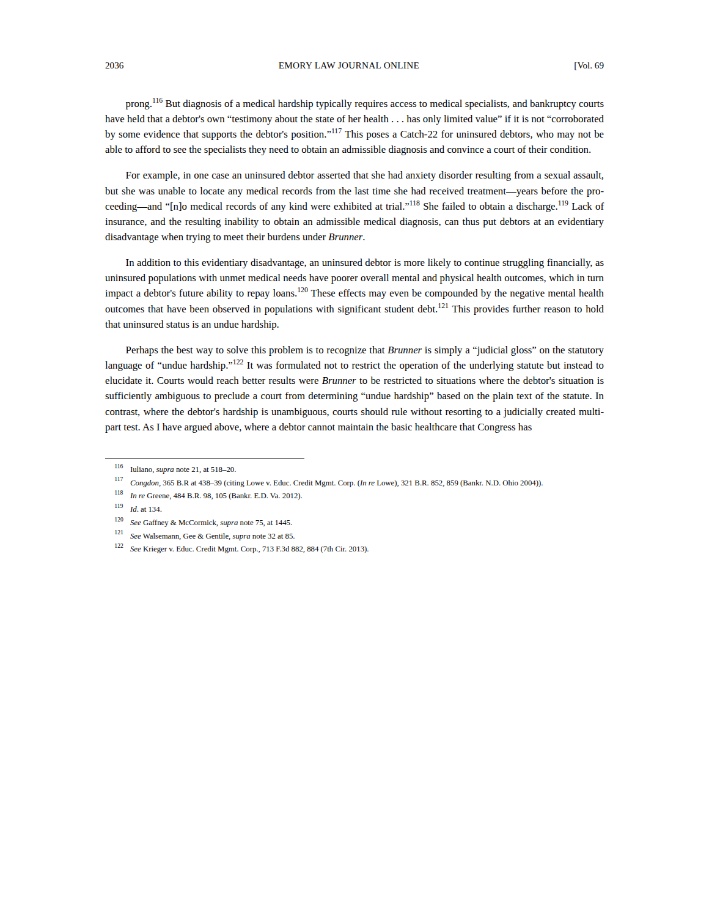2036 EMORY LAW JOURNAL ONLINE [Vol. 69
prong.116 But diagnosis of a medical hardship typically requires access to medical specialists, and bankruptcy courts have held that a debtor's own “testimony about the state of her health . . . has only limited value” if it is not “corroborated by some evidence that supports the debtor's position.”117 This poses a Catch-22 for uninsured debtors, who may not be able to afford to see the specialists they need to obtain an admissible diagnosis and convince a court of their condition.
For example, in one case an uninsured debtor asserted that she had anxiety disorder resulting from a sexual assault, but she was unable to locate any medical records from the last time she had received treatment—years before the proceeding—and “[n]o medical records of any kind were exhibited at trial.”118 She failed to obtain a discharge.119 Lack of insurance, and the resulting inability to obtain an admissible medical diagnosis, can thus put debtors at an evidentiary disadvantage when trying to meet their burdens under Brunner.
In addition to this evidentiary disadvantage, an uninsured debtor is more likely to continue struggling financially, as uninsured populations with unmet medical needs have poorer overall mental and physical health outcomes, which in turn impact a debtor's future ability to repay loans.120 These effects may even be compounded by the negative mental health outcomes that have been observed in populations with significant student debt.121 This provides further reason to hold that uninsured status is an undue hardship.
Perhaps the best way to solve this problem is to recognize that Brunner is simply a “judicial gloss” on the statutory language of “undue hardship.”122 It was formulated not to restrict the operation of the underlying statute but instead to elucidate it. Courts would reach better results were Brunner to be restricted to situations where the debtor's situation is sufficiently ambiguous to preclude a court from determining “undue hardship” based on the plain text of the statute. In contrast, where the debtor's hardship is unambiguous, courts should rule without resorting to a judicially created multi-part test. As I have argued above, where a debtor cannot maintain the basic healthcare that Congress has
Iuliano, supra note 21, at 518–20.
Congdon, 365 B.R at 438–39 (citing Lowe v. Educ. Credit Mgmt. Corp. (In re Lowe), 321 B.R. 852, 859 (Bankr. N.D. Ohio 2004)).
In re Greene, 484 B.R. 98, 105 (Bankr. E.D. Va. 2012).
Id. at 134.
See Gaffney & McCormick, supra note 75, at 1445.
See Walsemann, Gee & Gentile, supra note 32 at 85.
See Krieger v. Educ. Credit Mgmt. Corp., 713 F.3d 882, 884 (7th Cir. 2013).